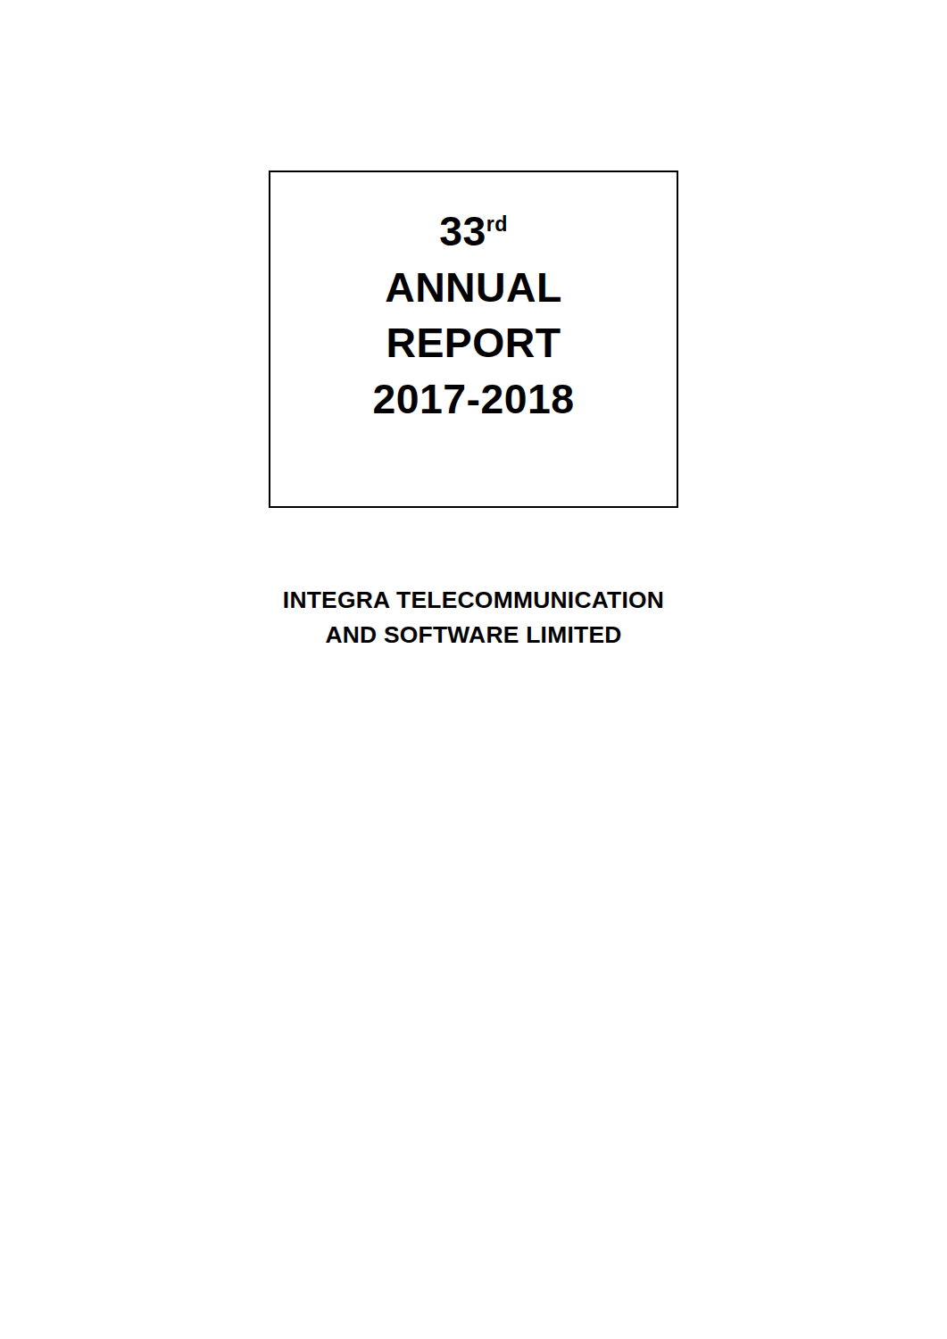33rd ANNUAL REPORT 2017-2018
INTEGRA TELECOMMUNICATION AND SOFTWARE LIMITED